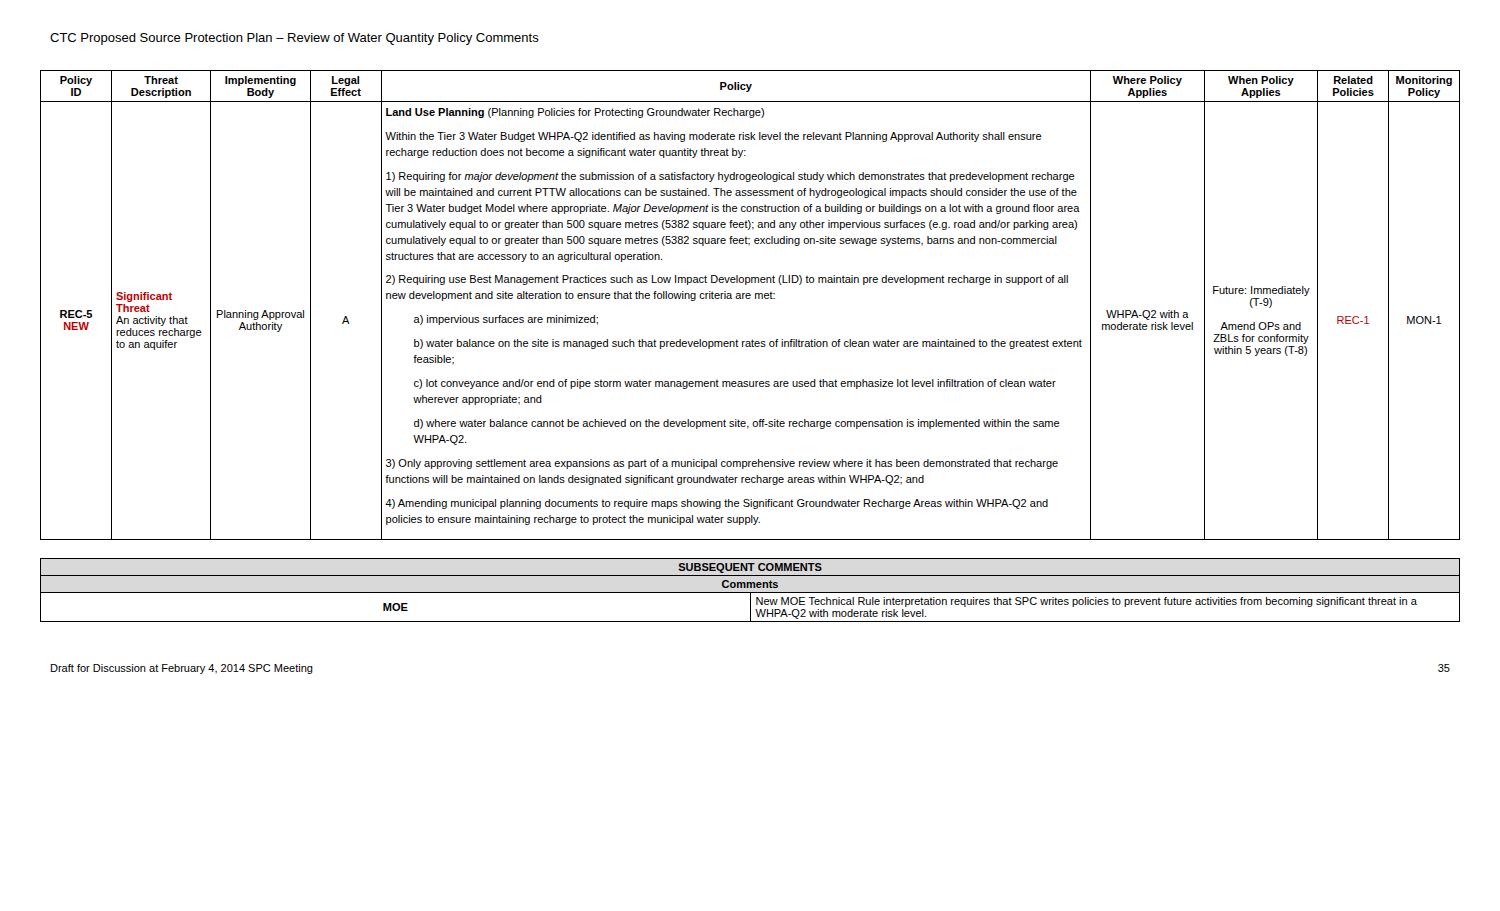CTC Proposed Source Protection Plan – Review of Water Quantity Policy Comments
| Policy ID | Threat Description | Implementing Body | Legal Effect | Policy | Where Policy Applies | When Policy Applies | Related Policies | Monitoring Policy |
| --- | --- | --- | --- | --- | --- | --- | --- | --- |
| REC-5 NEW | Significant Threat An activity that reduces recharge to an aquifer | Planning Approval Authority | A | Land Use Planning (Planning Policies for Protecting Groundwater Recharge) Within the Tier 3 Water Budget WHPA-Q2 identified as having moderate risk level the relevant Planning Approval Authority shall ensure recharge reduction does not become a significant water quantity threat by: 1) Requiring for major development the submission of a satisfactory hydrogeological study which demonstrates that predevelopment recharge will be maintained and current PTTW allocations can be sustained. The assessment of hydrogeological impacts should consider the use of the Tier 3 Water budget Model where appropriate. Major Development is the construction of a building or buildings on a lot with a ground floor area cumulatively equal to or greater than 500 square metres (5382 square feet); and any other impervious surfaces (e.g. road and/or parking area) cumulatively equal to or greater than 500 square metres (5382 square feet; excluding on-site sewage systems, barns and non-commercial structures that are accessory to an agricultural operation. 2) Requiring use Best Management Practices such as Low Impact Development (LID) to maintain pre development recharge in support of all new development and site alteration to ensure that the following criteria are met: a) impervious surfaces are minimized; b) water balance on the site is managed such that predevelopment rates of infiltration of clean water are maintained to the greatest extent feasible; c) lot conveyance and/or end of pipe storm water management measures are used that emphasize lot level infiltration of clean water wherever appropriate; and d) where water balance cannot be achieved on the development site, off-site recharge compensation is implemented within the same WHPA-Q2. 3) Only approving settlement area expansions as part of a municipal comprehensive review where it has been demonstrated that recharge functions will be maintained on lands designated significant groundwater recharge areas within WHPA-Q2; and 4) Amending municipal planning documents to require maps showing the Significant Groundwater Recharge Areas within WHPA-Q2 and policies to ensure maintaining recharge to protect the municipal water supply. | WHPA-Q2 with a moderate risk level | Future: Immediately (T-9) Amend OPs and ZBLs for conformity within 5 years (T-8) | REC-1 | MON-1 |
| SUBSEQUENT COMMENTS |
| Comments |
| MOE | New MOE Technical Rule interpretation requires that SPC writes policies to prevent future activities from becoming significant threat in a WHPA-Q2 with moderate risk level. |
Draft for Discussion at February 4, 2014 SPC Meeting 35